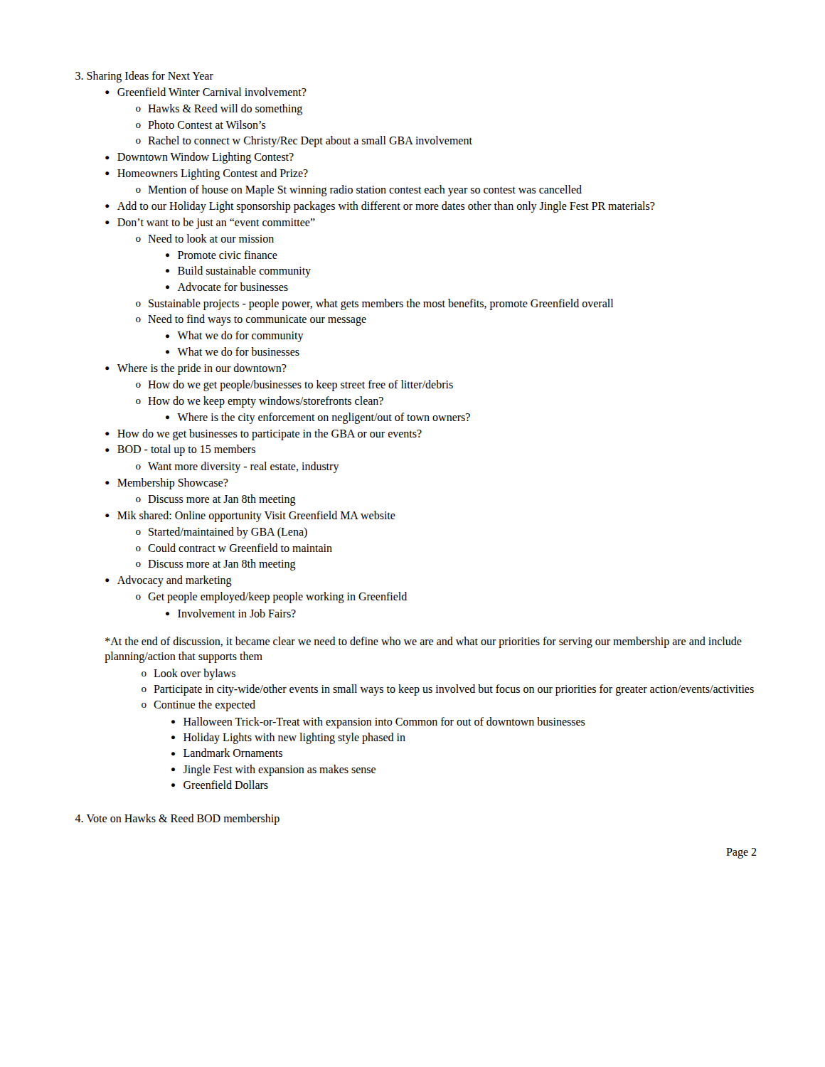Sharing Ideas for Next Year
Greenfield Winter Carnival involvement?
Hawks & Reed will do something
Photo Contest at Wilson’s
Rachel to connect w Christy/Rec Dept about a small GBA involvement
Downtown Window Lighting Contest?
Homeowners Lighting Contest and Prize?
Mention of house on Maple St winning radio station contest each year so contest was cancelled
Add to our Holiday Light sponsorship packages with different or more dates other than only Jingle Fest PR materials?
Don’t want to be just an “event committee”
Need to look at our mission
Promote civic finance
Build sustainable community
Advocate for businesses
Sustainable projects - people power, what gets members the most benefits, promote Greenfield overall
Need to find ways to communicate our message
What we do for community
What we do for businesses
Where is the pride in our downtown?
How do we get people/businesses to keep street free of litter/debris
How do we keep empty windows/storefronts clean?
Where is the city enforcement on negligent/out of town owners?
How do we get businesses to participate in the GBA or our events?
BOD - total up to 15 members
Want more diversity - real estate, industry
Membership Showcase?
Discuss more at Jan 8th meeting
Mik shared: Online opportunity Visit Greenfield MA website
Started/maintained by GBA (Lena)
Could contract w Greenfield to maintain
Discuss more at Jan 8th meeting
Advocacy and marketing
Get people employed/keep people working in Greenfield
Involvement in Job Fairs?
*At the end of discussion, it became clear we need to define who we are and what our priorities for serving our membership are and include planning/action that supports them
Look over bylaws
Participate in city-wide/other events in small ways to keep us involved but focus on our priorities for greater action/events/activities
Continue the expected
Halloween Trick-or-Treat with expansion into Common for out of downtown businesses
Holiday Lights with new lighting style phased in
Landmark Ornaments
Jingle Fest with expansion as makes sense
Greenfield Dollars
Vote on Hawks & Reed BOD membership
Page 2